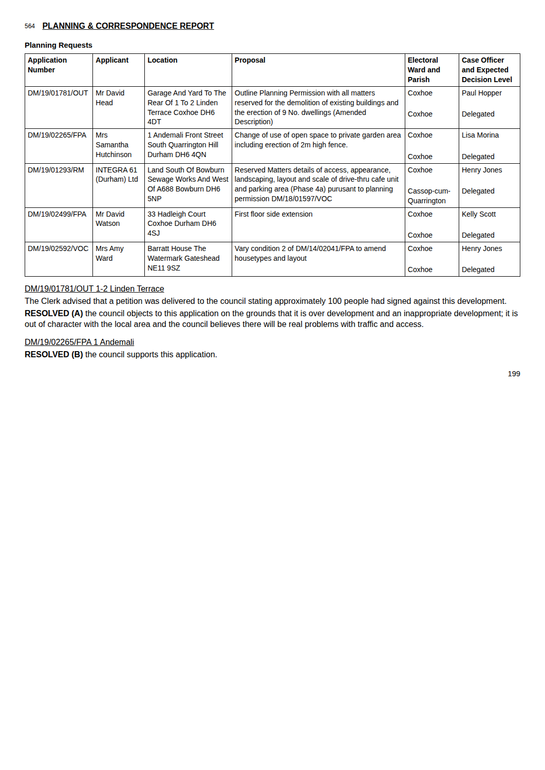564
PLANNING & CORRESPONDENCE REPORT
Planning Requests
| Application Number | Applicant | Location | Proposal | Electoral Ward and Parish | Case Officer and Expected Decision Level |
| --- | --- | --- | --- | --- | --- |
| DM/19/01781/OUT | Mr David Head | Garage And Yard To The Rear Of 1 To 2 Linden Terrace Coxhoe DH6 4DT | Outline Planning Permission with all matters reserved for the demolition of existing buildings and the erection of 9 No. dwellings (Amended Description) | Coxhoe Coxhoe | Paul Hopper Delegated |
| DM/19/02265/FPA | Mrs Samantha Hutchinson | 1 Andemali Front Street South Quarrington Hill Durham DH6 4QN | Change of use of open space to private garden area including erection of 2m high fence. | Coxhoe Coxhoe | Lisa Morina Delegated |
| DM/19/01293/RM | INTEGRA 61 (Durham) Ltd | Land South Of Bowburn Sewage Works And West Of A688 Bowburn DH6 5NP | Reserved Matters details of access, appearance, landscaping, layout and scale of drive-thru cafe unit and parking area (Phase 4a) purusant to planning permission DM/18/01597/VOC | Coxhoe Cassop-cum-Quarrington | Henry Jones Delegated |
| DM/19/02499/FPA | Mr David Watson | 33 Hadleigh Court Coxhoe Durham DH6 4SJ | First floor side extension | Coxhoe Coxhoe | Kelly Scott Delegated |
| DM/19/02592/VOC | Mrs Amy Ward | Barratt House The Watermark Gateshead NE11 9SZ | Vary condition 2 of DM/14/02041/FPA to amend housetypes and layout | Coxhoe Coxhoe | Henry Jones Delegated |
DM/19/01781/OUT 1-2 Linden Terrace
The Clerk advised that a petition was delivered to the council stating approximately 100 people had signed against this development.
RESOLVED (A) the council objects to this application on the grounds that it is over development and an inappropriate development; it is out of character with the local area and the council believes there will be real problems with traffic and access.
DM/19/02265/FPA 1 Andemali
RESOLVED (B) the council supports this application.
199